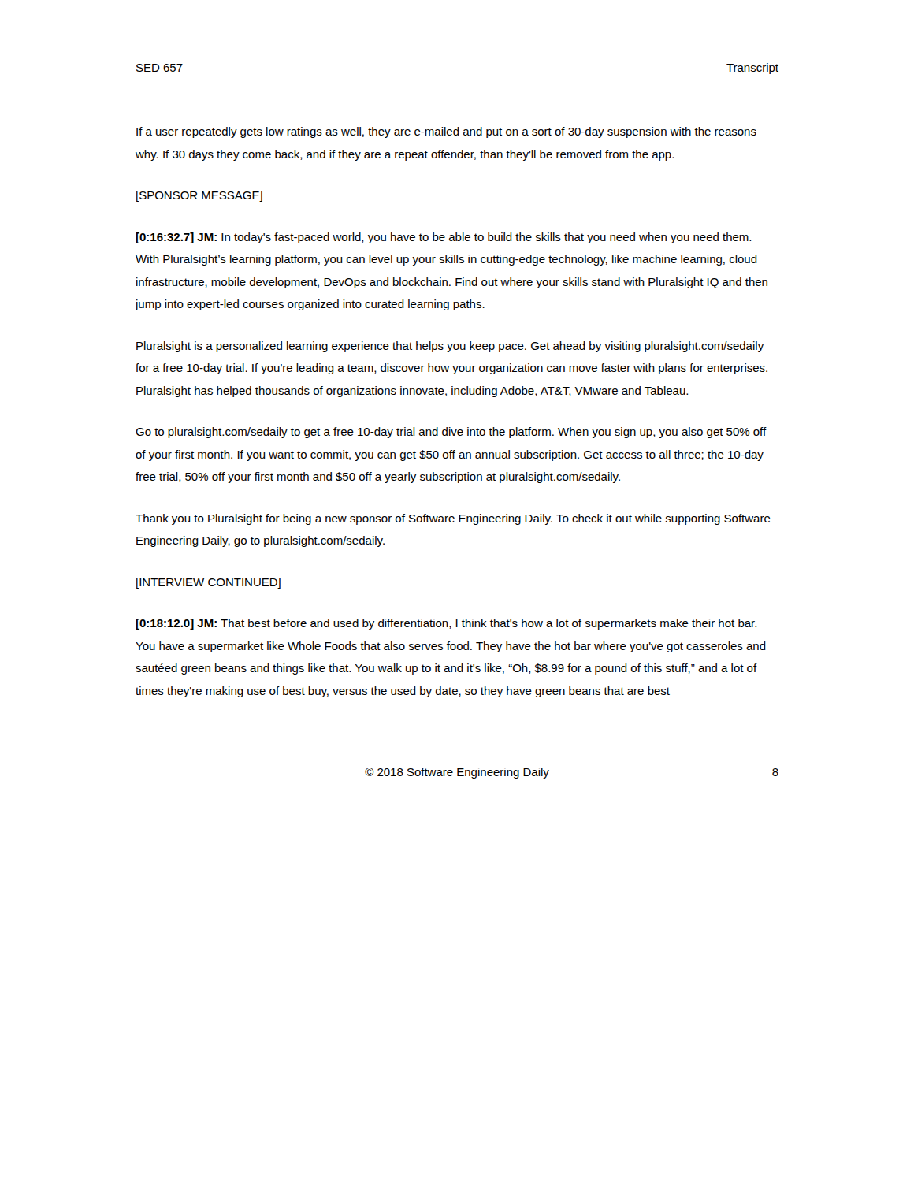SED 657 Transcript
If a user repeatedly gets low ratings as well, they are e-mailed and put on a sort of 30-day suspension with the reasons why. If 30 days they come back, and if they are a repeat offender, than they'll be removed from the app.
[SPONSOR MESSAGE]
[0:16:32.7] JM: In today's fast-paced world, you have to be able to build the skills that you need when you need them. With Pluralsight’s learning platform, you can level up your skills in cutting-edge technology, like machine learning, cloud infrastructure, mobile development, DevOps and blockchain. Find out where your skills stand with Pluralsight IQ and then jump into expert-led courses organized into curated learning paths.
Pluralsight is a personalized learning experience that helps you keep pace. Get ahead by visiting pluralsight.com/sedaily for a free 10-day trial. If you're leading a team, discover how your organization can move faster with plans for enterprises. Pluralsight has helped thousands of organizations innovate, including Adobe, AT&T, VMware and Tableau.
Go to pluralsight.com/sedaily to get a free 10-day trial and dive into the platform. When you sign up, you also get 50% off of your first month. If you want to commit, you can get $50 off an annual subscription. Get access to all three; the 10-day free trial, 50% off your first month and $50 off a yearly subscription at pluralsight.com/sedaily.
Thank you to Pluralsight for being a new sponsor of Software Engineering Daily. To check it out while supporting Software Engineering Daily, go to pluralsight.com/sedaily.
[INTERVIEW CONTINUED]
[0:18:12.0] JM: That best before and used by differentiation, I think that's how a lot of supermarkets make their hot bar. You have a supermarket like Whole Foods that also serves food. They have the hot bar where you've got casseroles and sautéed green beans and things like that. You walk up to it and it's like, “Oh, $8.99 for a pound of this stuff,” and a lot of times they're making use of best buy, versus the used by date, so they have green beans that are best
© 2018 Software Engineering Daily 8